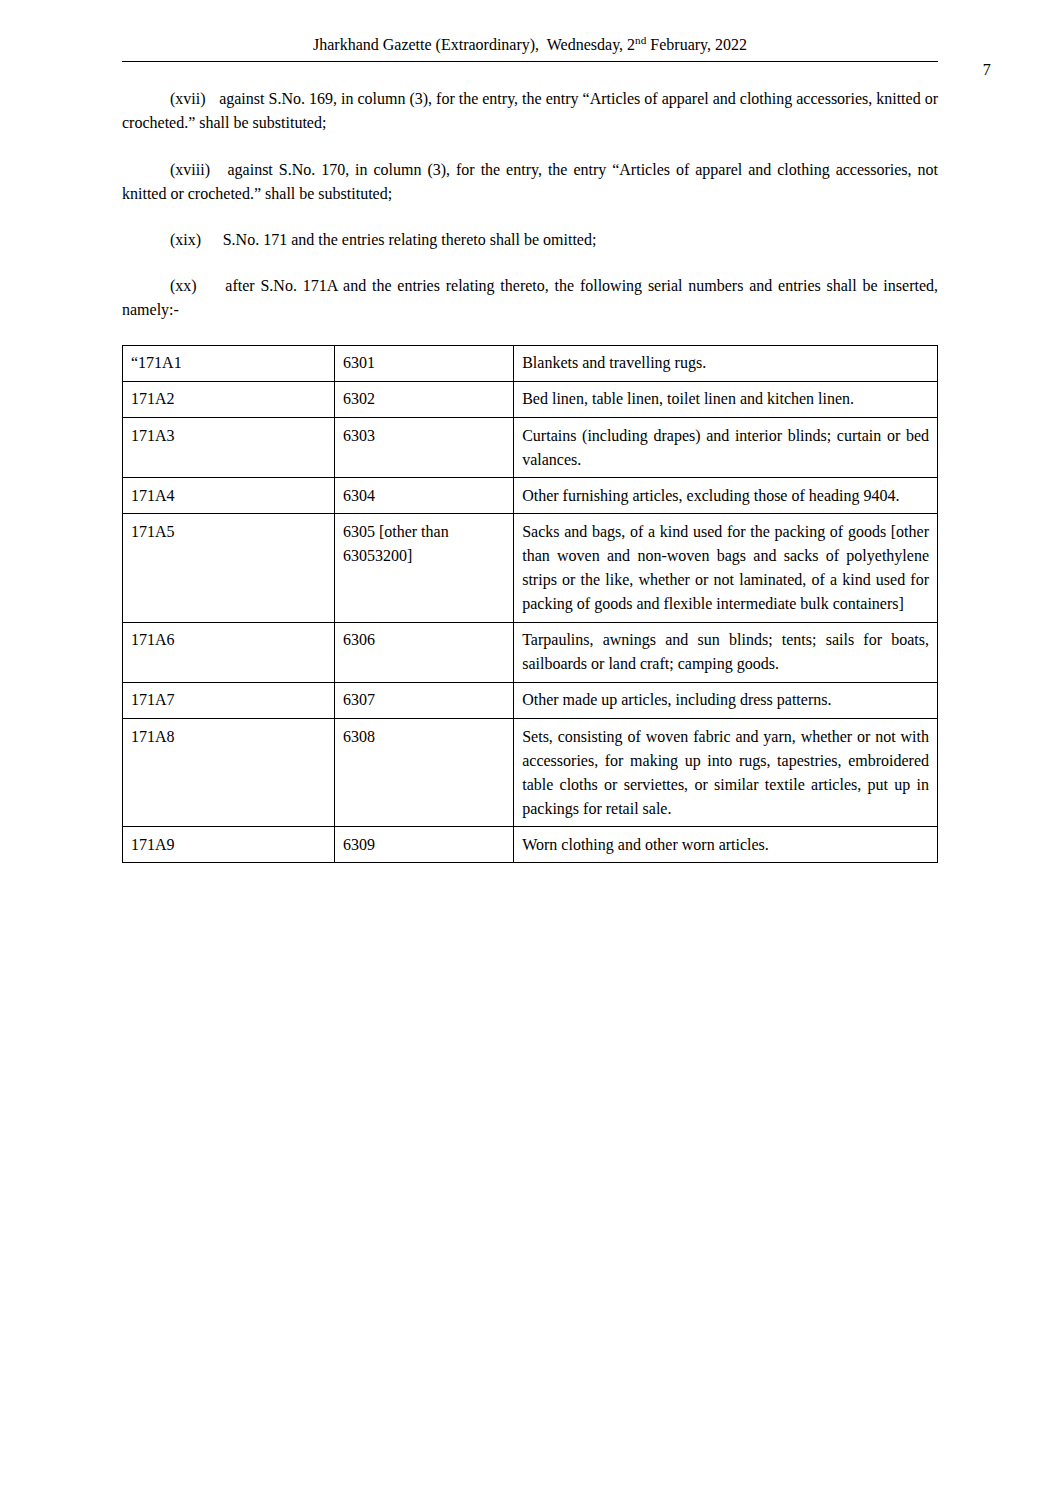Jharkhand Gazette (Extraordinary), Wednesday, 2nd February, 2022 7
(xvii) against S.No. 169, in column (3), for the entry, the entry “Articles of apparel and clothing accessories, knitted or crocheted.” shall be substituted;
(xviii) against S.No. 170, in column (3), for the entry, the entry “Articles of apparel and clothing accessories, not knitted or crocheted.” shall be substituted;
(xix) S.No. 171 and the entries relating thereto shall be omitted;
(xx) after S.No. 171A and the entries relating thereto, the following serial numbers and entries shall be inserted, namely:-
| “171A1 | 6301 | Blankets and travelling rugs. |
| 171A2 | 6302 | Bed linen, table linen, toilet linen and kitchen linen. |
| 171A3 | 6303 | Curtains (including drapes) and interior blinds; curtain or bed valances. |
| 171A4 | 6304 | Other furnishing articles, excluding those of heading 9404. |
| 171A5 | 6305 [other than 63053200] | Sacks and bags, of a kind used for the packing of goods [other than woven and non-woven bags and sacks of polyethylene strips or the like, whether or not laminated, of a kind used for packing of goods and flexible intermediate bulk containers] |
| 171A6 | 6306 | Tarpaulins, awnings and sun blinds; tents; sails for boats, sailboards or land craft; camping goods. |
| 171A7 | 6307 | Other made up articles, including dress patterns. |
| 171A8 | 6308 | Sets, consisting of woven fabric and yarn, whether or not with accessories, for making up into rugs, tapestries, embroidered table cloths or serviettes, or similar textile articles, put up in packings for retail sale. |
| 171A9 | 6309 | Worn clothing and other worn articles. |